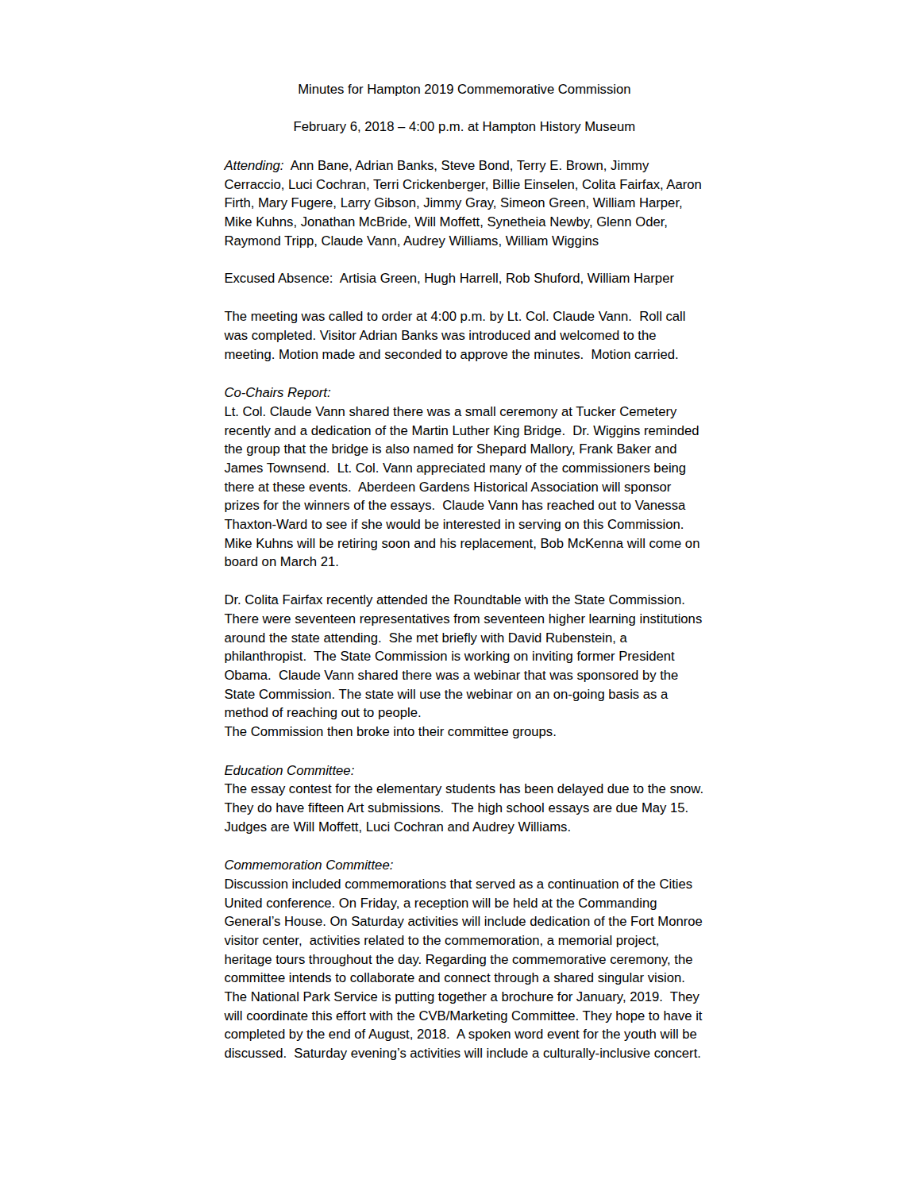Minutes for Hampton 2019 Commemorative Commission
February 6, 2018 – 4:00 p.m. at Hampton History Museum
Attending: Ann Bane, Adrian Banks, Steve Bond, Terry E. Brown, Jimmy Cerraccio, Luci Cochran, Terri Crickenberger, Billie Einselen, Colita Fairfax, Aaron Firth, Mary Fugere, Larry Gibson, Jimmy Gray, Simeon Green, William Harper, Mike Kuhns, Jonathan McBride, Will Moffett, Synetheia Newby, Glenn Oder, Raymond Tripp, Claude Vann, Audrey Williams, William Wiggins
Excused Absence: Artisia Green, Hugh Harrell, Rob Shuford, William Harper
The meeting was called to order at 4:00 p.m. by Lt. Col. Claude Vann. Roll call was completed. Visitor Adrian Banks was introduced and welcomed to the meeting. Motion made and seconded to approve the minutes. Motion carried.
Co-Chairs Report:
Lt. Col. Claude Vann shared there was a small ceremony at Tucker Cemetery recently and a dedication of the Martin Luther King Bridge. Dr. Wiggins reminded the group that the bridge is also named for Shepard Mallory, Frank Baker and James Townsend. Lt. Col. Vann appreciated many of the commissioners being there at these events. Aberdeen Gardens Historical Association will sponsor prizes for the winners of the essays. Claude Vann has reached out to Vanessa Thaxton-Ward to see if she would be interested in serving on this Commission. Mike Kuhns will be retiring soon and his replacement, Bob McKenna will come on board on March 21.
Dr. Colita Fairfax recently attended the Roundtable with the State Commission. There were seventeen representatives from seventeen higher learning institutions around the state attending. She met briefly with David Rubenstein, a philanthropist. The State Commission is working on inviting former President Obama. Claude Vann shared there was a webinar that was sponsored by the State Commission. The state will use the webinar on an on-going basis as a method of reaching out to people.
The Commission then broke into their committee groups.
Education Committee:
The essay contest for the elementary students has been delayed due to the snow. They do have fifteen Art submissions. The high school essays are due May 15. Judges are Will Moffett, Luci Cochran and Audrey Williams.
Commemoration Committee:
Discussion included commemorations that served as a continuation of the Cities United conference. On Friday, a reception will be held at the Commanding General’s House. On Saturday activities will include dedication of the Fort Monroe visitor center, activities related to the commemoration, a memorial project, heritage tours throughout the day. Regarding the commemorative ceremony, the committee intends to collaborate and connect through a shared singular vision. The National Park Service is putting together a brochure for January, 2019. They will coordinate this effort with the CVB/Marketing Committee. They hope to have it completed by the end of August, 2018. A spoken word event for the youth will be discussed. Saturday evening’s activities will include a culturally-inclusive concert.